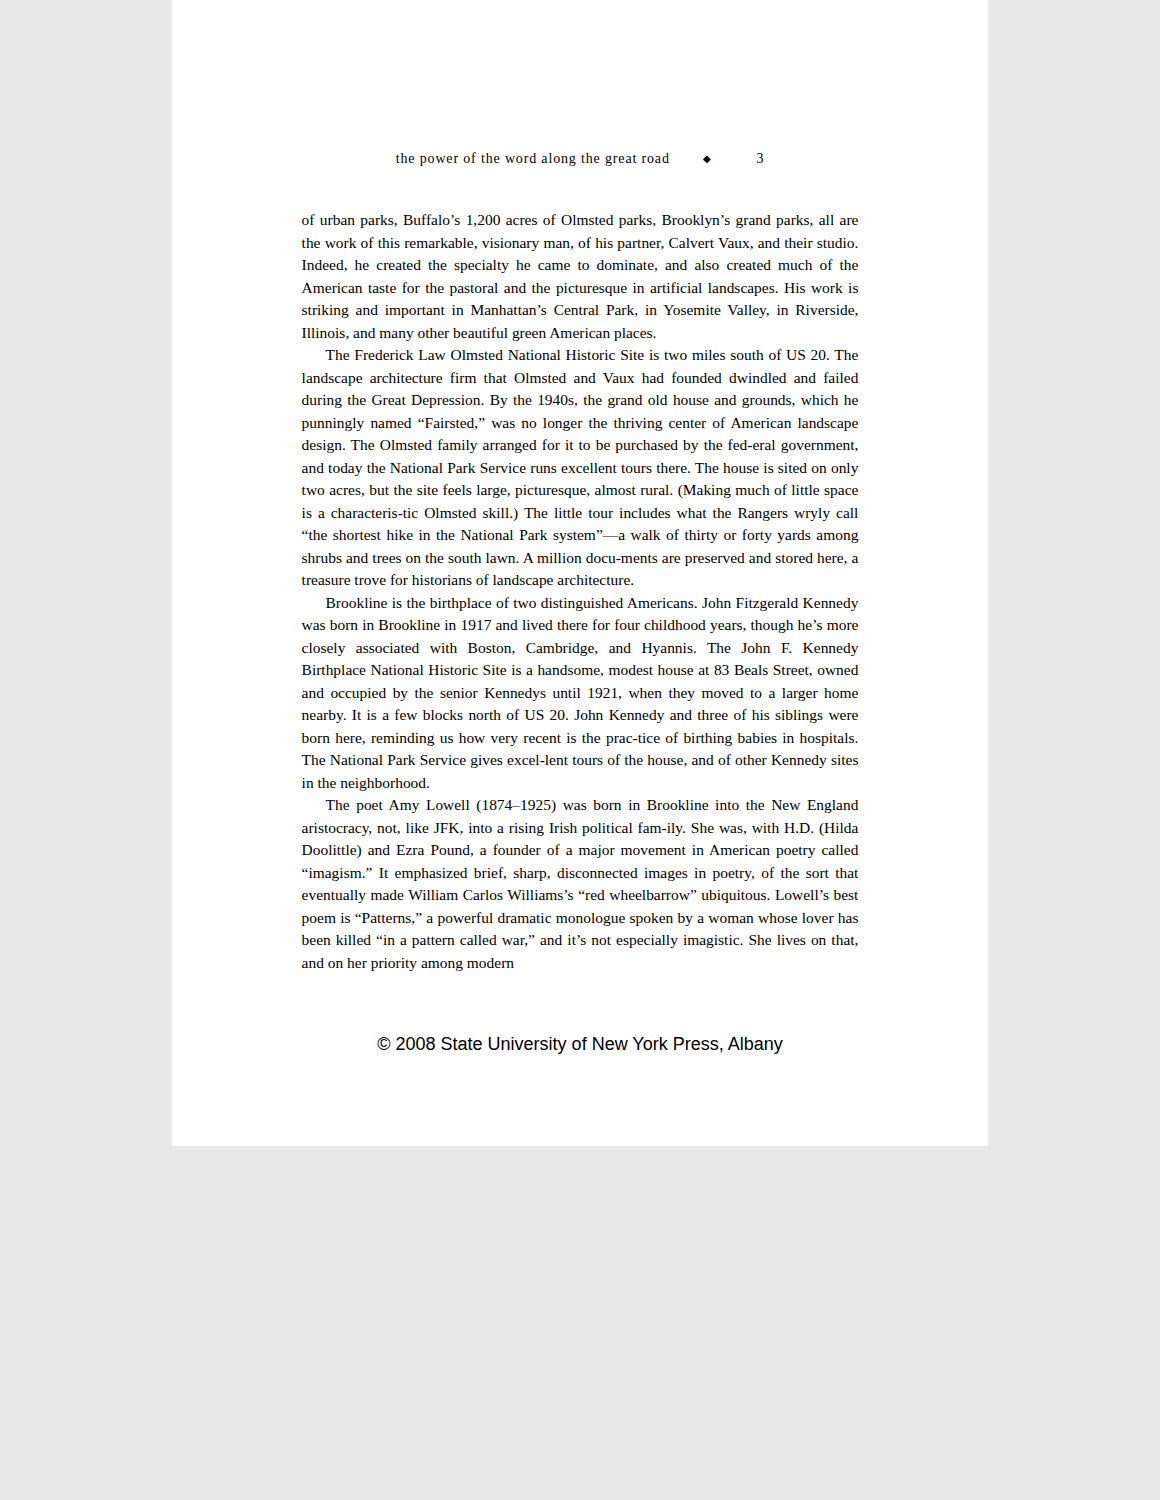the power of the word along the great road ◆ 3
of urban parks, Buffalo’s 1,200 acres of Olmsted parks, Brooklyn’s grand parks, all are the work of this remarkable, visionary man, of his partner, Calvert Vaux, and their studio. Indeed, he created the specialty he came to dominate, and also created much of the American taste for the pastoral and the picturesque in artificial landscapes. His work is striking and important in Manhattan’s Central Park, in Yosemite Valley, in Riverside, Illinois, and many other beautiful green American places.
The Frederick Law Olmsted National Historic Site is two miles south of US 20. The landscape architecture firm that Olmsted and Vaux had founded dwindled and failed during the Great Depression. By the 1940s, the grand old house and grounds, which he punningly named “Fairsted,” was no longer the thriving center of American landscape design. The Olmsted family arranged for it to be purchased by the fed‐eral government, and today the National Park Service runs excellent tours there. The house is sited on only two acres, but the site feels large, picturesque, almost rural. (Making much of little space is a characteris‐tic Olmsted skill.) The little tour includes what the Rangers wryly call “the shortest hike in the National Park system”—a walk of thirty or forty yards among shrubs and trees on the south lawn. A million docu‐ments are preserved and stored here, a treasure trove for historians of landscape architecture.
Brookline is the birthplace of two distinguished Americans. John Fitzgerald Kennedy was born in Brookline in 1917 and lived there for four childhood years, though he’s more closely associated with Boston, Cambridge, and Hyannis. The John F. Kennedy Birthplace National Historic Site is a handsome, modest house at 83 Beals Street, owned and occupied by the senior Kennedys until 1921, when they moved to a larger home nearby. It is a few blocks north of US 20. John Kennedy and three of his siblings were born here, reminding us how very recent is the prac‐tice of birthing babies in hospitals. The National Park Service gives excel‐lent tours of the house, and of other Kennedy sites in the neighborhood.
The poet Amy Lowell (1874–1925) was born in Brookline into the New England aristocracy, not, like JFK, into a rising Irish political fam‐ily. She was, with H.D. (Hilda Doolittle) and Ezra Pound, a founder of a major movement in American poetry called “imagism.” It emphasized brief, sharp, disconnected images in poetry, of the sort that eventually made William Carlos Williams’s “red wheelbarrow” ubiquitous. Lowell’s best poem is “Patterns,” a powerful dramatic monologue spoken by a woman whose lover has been killed “in a pattern called war,” and it’s not especially imagistic. She lives on that, and on her priority among modern
© 2008 State University of New York Press, Albany